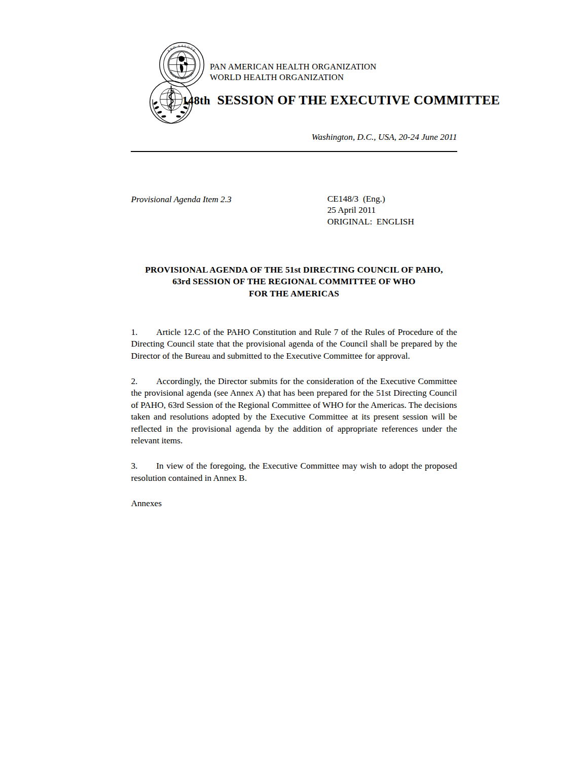PRO SALUTE NOVI MUNDI
PAN AMERICAN HEALTH ORGANIZATION
WORLD HEALTH ORGANIZATION
148th SESSION OF THE EXECUTIVE COMMITTEE
Washington, D.C., USA, 20-24 June 2011
| Provisional Agenda Item 2.3 | CE148/3 (Eng.) 25 April 2011 ORIGINAL: ENGLISH |
PROVISIONAL AGENDA OF THE 51st DIRECTING COUNCIL OF PAHO,
63rd SESSION OF THE REGIONAL COMMITTEE OF WHO
FOR THE AMERICAS
1. Article 12.C of the PAHO Constitution and Rule 7 of the Rules of Procedure of the Directing Council state that the provisional agenda of the Council shall be prepared by the Director of the Bureau and submitted to the Executive Committee for approval.
2. Accordingly, the Director submits for the consideration of the Executive Committee the provisional agenda (see Annex A) that has been prepared for the 51st Directing Council of PAHO, 63rd Session of the Regional Committee of WHO for the Americas. The decisions taken and resolutions adopted by the Executive Committee at its present session will be reflected in the provisional agenda by the addition of appropriate references under the relevant items.
3. In view of the foregoing, the Executive Committee may wish to adopt the proposed resolution contained in Annex B.
Annexes